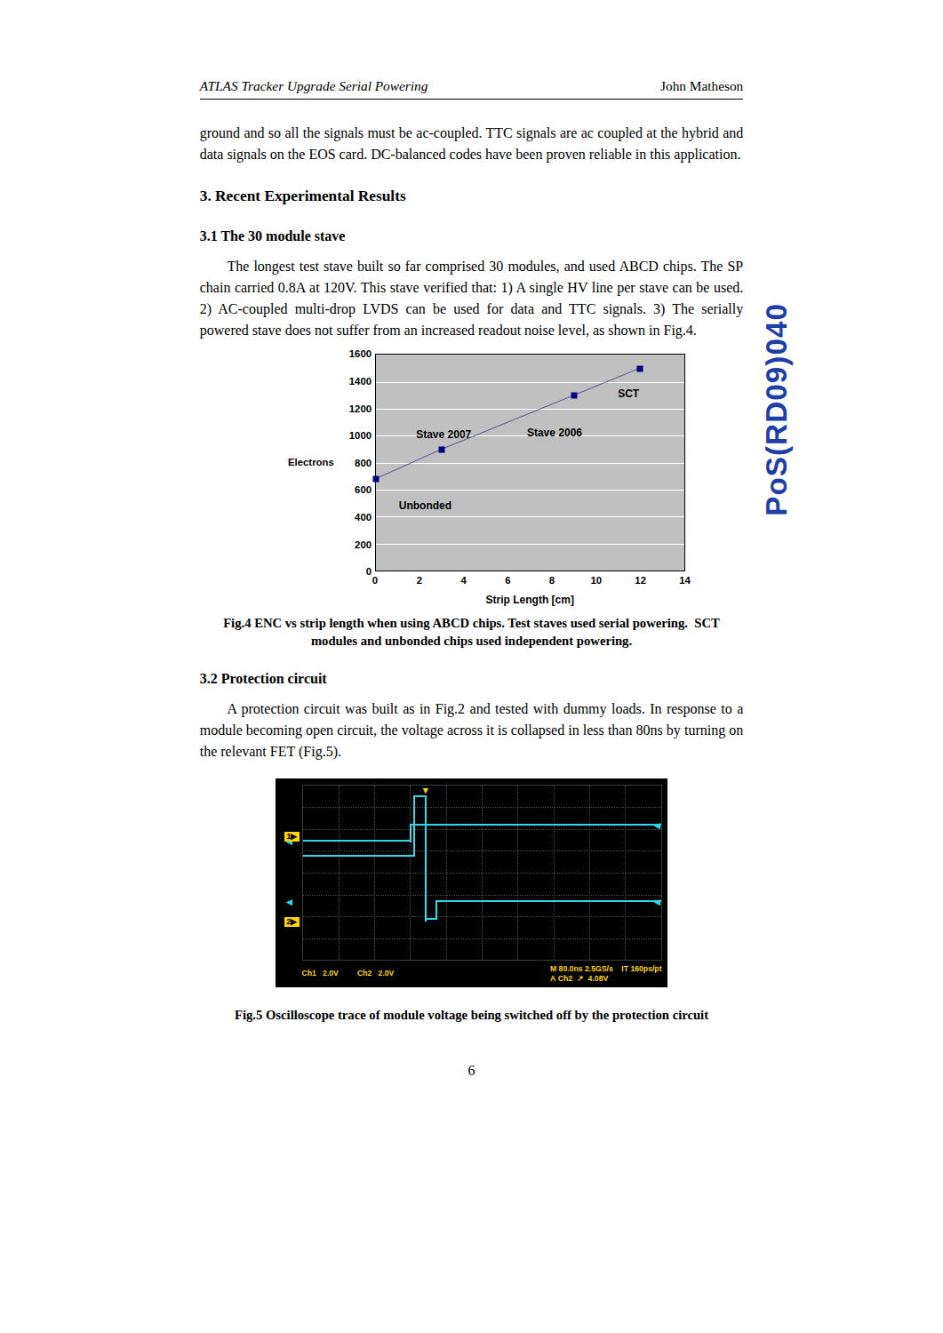ATLAS Tracker Upgrade Serial Powering
John Matheson
PoS(RD09)040
ground and so all the signals must be ac-coupled. TTC signals are ac coupled at the hybrid and data signals on the EOS card. DC-balanced codes have been proven reliable in this application.
3. Recent Experimental Results
3.1 The 30 module stave
The longest test stave built so far comprised 30 modules, and used ABCD chips. The SP chain carried 0.8A at 120V. This stave verified that: 1) A single HV line per stave can be used. 2) AC-coupled multi-drop LVDS can be used for data and TTC signals. 3) The serially powered stave does not suffer from an increased readout noise level, as shown in Fig.4.
Electrons
1600 1400 1200 1000 800 600 400 200 0
Unbonded
Stave 2007
Stave 2006
SCT
0 2 4 6 8 10 12 14
Strip Length [cm]
Fig.4 ENC vs strip length when using ABCD chips. Test staves used serial powering. SCT modules and unbonded chips used independent powering.
3.2 Protection circuit
A protection circuit was built as in Fig.2 and tested with dummy loads. In response to a module becoming open circuit, the voltage across it is collapsed in less than 80ns by turning on the relevant FET (Fig.5).
▼
◄
◄
◄
◄
1▶
2▶
Ch1 2.0V
Ch2 2.0V
M 80.0ns 2.5GS/s IT 160ps/pt
A Ch2 ↗ 4.08V
Fig.5 Oscilloscope trace of module voltage being switched off by the protection circuit
6